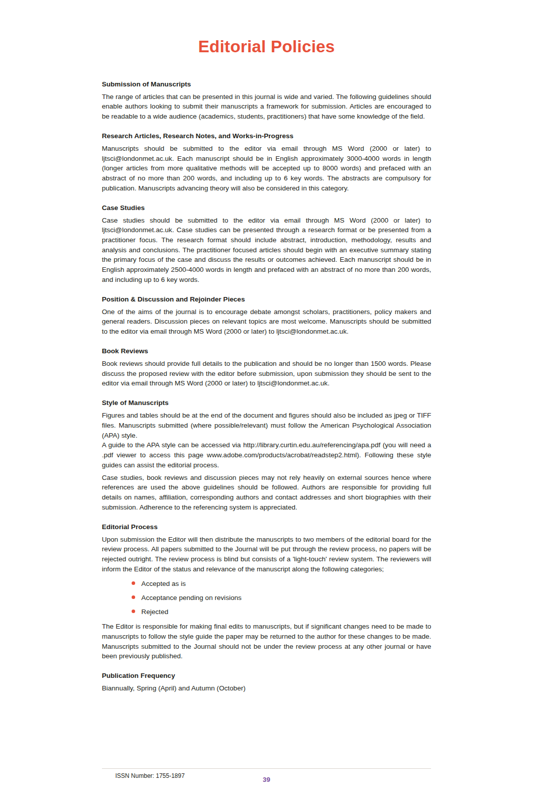Editorial Policies
Submission of Manuscripts
The range of articles that can be presented in this journal is wide and varied. The following guidelines should enable authors looking to submit their manuscripts a framework for submission. Articles are encouraged to be readable to a wide audience (academics, students, practitioners) that have some knowledge of the field.
Research Articles, Research Notes, and Works-in-Progress
Manuscripts should be submitted to the editor via email through MS Word (2000 or later) to ljtsci@londonmet.ac.uk. Each manuscript should be in English approximately 3000-4000 words in length (longer articles from more qualitative methods will be accepted up to 8000 words) and prefaced with an abstract of no more than 200 words, and including up to 6 key words. The abstracts are compulsory for publication. Manuscripts advancing theory will also be considered in this category.
Case Studies
Case studies should be submitted to the editor via email through MS Word (2000 or later) to ljtsci@londonmet.ac.uk. Case studies can be presented through a research format or be presented from a practitioner focus. The research format should include abstract, introduction, methodology, results and analysis and conclusions. The practitioner focused articles should begin with an executive summary stating the primary focus of the case and discuss the results or outcomes achieved. Each manuscript should be in English approximately 2500-4000 words in length and prefaced with an abstract of no more than 200 words, and including up to 6 key words.
Position & Discussion and Rejoinder Pieces
One of the aims of the journal is to encourage debate amongst scholars, practitioners, policy makers and general readers. Discussion pieces on relevant topics are most welcome. Manuscripts should be submitted to the editor via email through MS Word (2000 or later) to ljtsci@londonmet.ac.uk.
Book Reviews
Book reviews should provide full details to the publication and should be no longer than 1500 words. Please discuss the proposed review with the editor before submission, upon submission they should be sent to the editor via email through MS Word (2000 or later) to ljtsci@londonmet.ac.uk.
Style of Manuscripts
Figures and tables should be at the end of the document and figures should also be included as jpeg or TIFF files. Manuscripts submitted (where possible/relevant) must follow the American Psychological Association (APA) style.
A guide to the APA style can be accessed via http://library.curtin.edu.au/referencing/apa.pdf (you will need a .pdf viewer to access this page www.adobe.com/products/acrobat/readstep2.html). Following these style guides can assist the editorial process.
Case studies, book reviews and discussion pieces may not rely heavily on external sources hence where references are used the above guidelines should be followed. Authors are responsible for providing full details on names, affiliation, corresponding authors and contact addresses and short biographies with their submission. Adherence to the referencing system is appreciated.
Editorial Process
Upon submission the Editor will then distribute the manuscripts to two members of the editorial board for the review process. All papers submitted to the Journal will be put through the review process, no papers will be rejected outright. The review process is blind but consists of a 'light-touch' review system. The reviewers will inform the Editor of the status and relevance of the manuscript along the following categories;
Accepted as is
Acceptance pending on revisions
Rejected
The Editor is responsible for making final edits to manuscripts, but if significant changes need to be made to manuscripts to follow the style guide the paper may be returned to the author for these changes to be made. Manuscripts submitted to the Journal should not be under the review process at any other journal or have been previously published.
Publication Frequency
Biannually, Spring (April) and Autumn (October)
ISSN Number: 1755-1897
39